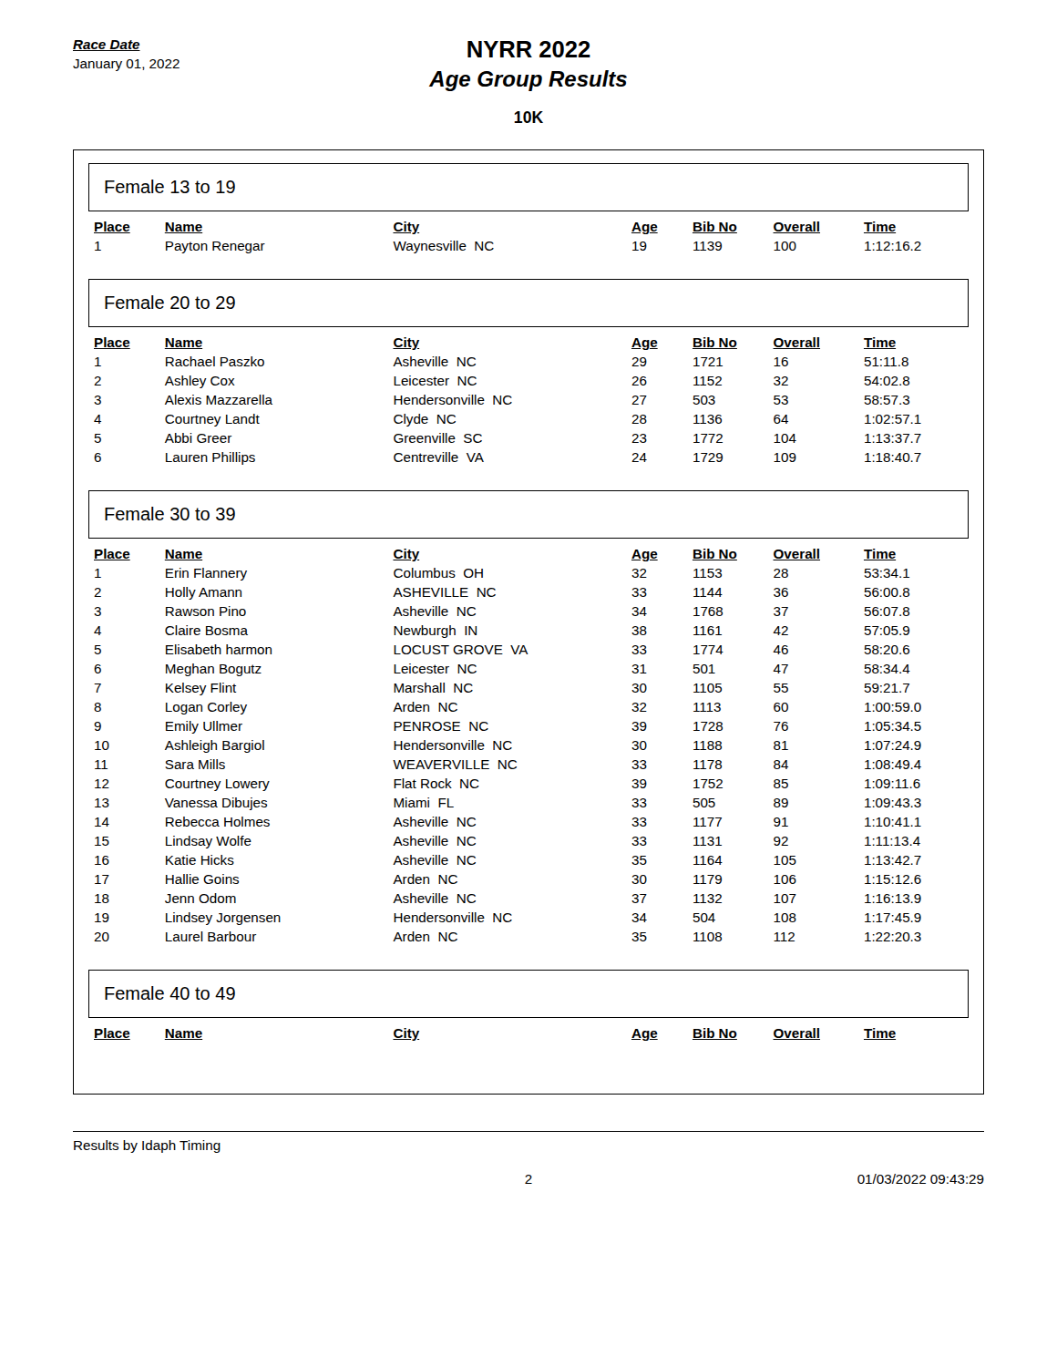Race Date January 01, 2022
NYRR 2022
Age Group Results
10K
Female 13 to 19
| Place | Name | City | Age | Bib No | Overall | Time |
| --- | --- | --- | --- | --- | --- | --- |
| 1 | Payton Renegar | Waynesville NC | 19 | 1139 | 100 | 1:12:16.2 |
Female 20 to 29
| Place | Name | City | Age | Bib No | Overall | Time |
| --- | --- | --- | --- | --- | --- | --- |
| 1 | Rachael Paszko | Asheville NC | 29 | 1721 | 16 | 51:11.8 |
| 2 | Ashley Cox | Leicester NC | 26 | 1152 | 32 | 54:02.8 |
| 3 | Alexis Mazzarella | Hendersonville NC | 27 | 503 | 53 | 58:57.3 |
| 4 | Courtney Landt | Clyde NC | 28 | 1136 | 64 | 1:02:57.1 |
| 5 | Abbi Greer | Greenville SC | 23 | 1772 | 104 | 1:13:37.7 |
| 6 | Lauren Phillips | Centreville VA | 24 | 1729 | 109 | 1:18:40.7 |
Female 30 to 39
| Place | Name | City | Age | Bib No | Overall | Time |
| --- | --- | --- | --- | --- | --- | --- |
| 1 | Erin Flannery | Columbus OH | 32 | 1153 | 28 | 53:34.1 |
| 2 | Holly Amann | ASHEVILLE NC | 33 | 1144 | 36 | 56:00.8 |
| 3 | Rawson Pino | Asheville NC | 34 | 1768 | 37 | 56:07.8 |
| 4 | Claire Bosma | Newburgh IN | 38 | 1161 | 42 | 57:05.9 |
| 5 | Elisabeth harmon | LOCUST GROVE VA | 33 | 1774 | 46 | 58:20.6 |
| 6 | Meghan Bogutz | Leicester NC | 31 | 501 | 47 | 58:34.4 |
| 7 | Kelsey Flint | Marshall NC | 30 | 1105 | 55 | 59:21.7 |
| 8 | Logan Corley | Arden NC | 32 | 1113 | 60 | 1:00:59.0 |
| 9 | Emily Ullmer | PENROSE NC | 39 | 1728 | 76 | 1:05:34.5 |
| 10 | Ashleigh Bargiol | Hendersonville NC | 30 | 1188 | 81 | 1:07:24.9 |
| 11 | Sara Mills | WEAVERVILLE NC | 33 | 1178 | 84 | 1:08:49.4 |
| 12 | Courtney Lowery | Flat Rock NC | 39 | 1752 | 85 | 1:09:11.6 |
| 13 | Vanessa Dibujes | Miami FL | 33 | 505 | 89 | 1:09:43.3 |
| 14 | Rebecca Holmes | Asheville NC | 33 | 1177 | 91 | 1:10:41.1 |
| 15 | Lindsay Wolfe | Asheville NC | 33 | 1131 | 92 | 1:11:13.4 |
| 16 | Katie Hicks | Asheville NC | 35 | 1164 | 105 | 1:13:42.7 |
| 17 | Hallie Goins | Arden NC | 30 | 1179 | 106 | 1:15:12.6 |
| 18 | Jenn Odom | Asheville NC | 37 | 1132 | 107 | 1:16:13.9 |
| 19 | Lindsey Jorgensen | Hendersonville NC | 34 | 504 | 108 | 1:17:45.9 |
| 20 | Laurel Barbour | Arden NC | 35 | 1108 | 112 | 1:22:20.3 |
Female 40 to 49
| Place | Name | City | Age | Bib No | Overall | Time |
| --- | --- | --- | --- | --- | --- | --- |
Results by Idaph Timing
2
01/03/2022 09:43:29